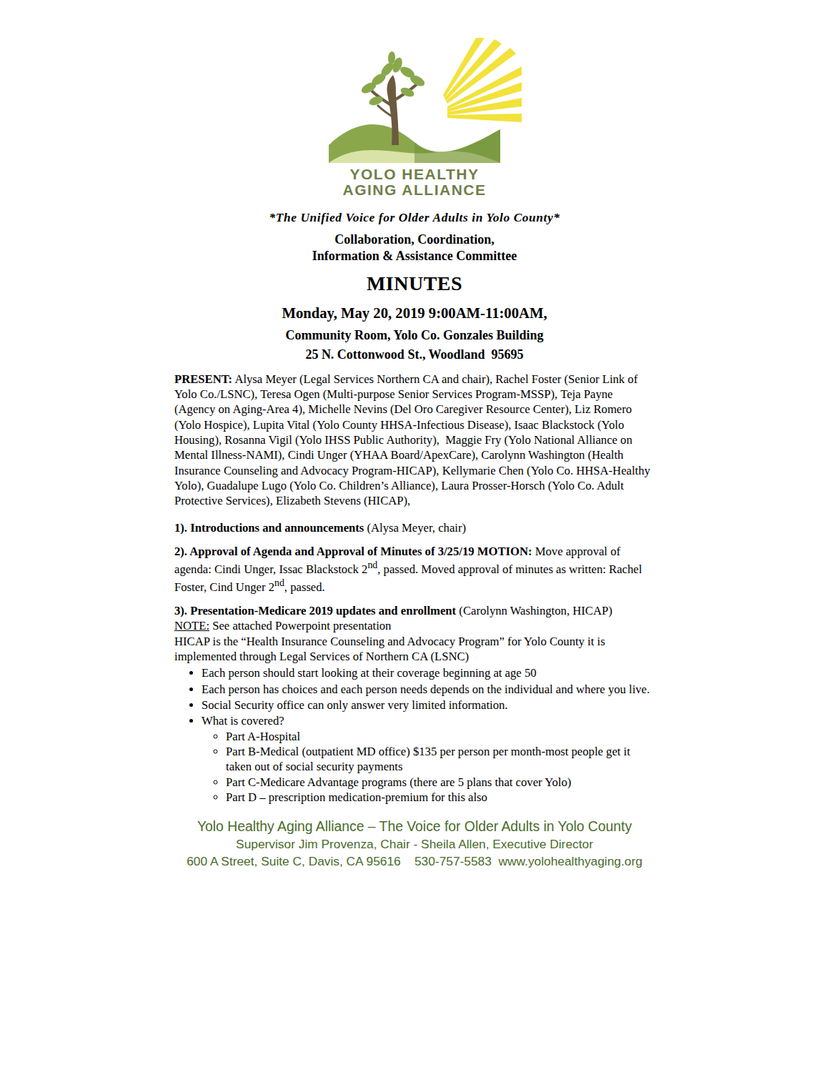Yolo Healthy Aging Alliance logo YOLO HEALTHY AGING ALLIANCE
*The Unified Voice for Older Adults in Yolo County*
Collaboration, Coordination,
Information & Assistance Committee
MINUTES
Monday, May 20, 2019 9:00AM-11:00AM,
Community Room, Yolo Co. Gonzales Building
25 N. Cottonwood St., Woodland 95695
PRESENT: Alysa Meyer (Legal Services Northern CA and chair), Rachel Foster (Senior Link of Yolo Co./LSNC), Teresa Ogen (Multi-purpose Senior Services Program-MSSP), Teja Payne (Agency on Aging-Area 4), Michelle Nevins (Del Oro Caregiver Resource Center), Liz Romero (Yolo Hospice), Lupita Vital (Yolo County HHSA-Infectious Disease), Isaac Blackstock (Yolo Housing), Rosanna Vigil (Yolo IHSS Public Authority), Maggie Fry (Yolo National Alliance on Mental Illness-NAMI), Cindi Unger (YHAA Board/ApexCare), Carolynn Washington (Health Insurance Counseling and Advocacy Program-HICAP), Kellymarie Chen (Yolo Co. HHSA-Healthy Yolo), Guadalupe Lugo (Yolo Co. Children’s Alliance), Laura Prosser-Horsch (Yolo Co. Adult Protective Services), Elizabeth Stevens (HICAP),
1). Introductions and announcements (Alysa Meyer, chair)
2). Approval of Agenda and Approval of Minutes of 3/25/19 MOTION: Move approval of agenda: Cindi Unger, Issac Blackstock 2nd, passed. Moved approval of minutes as written: Rachel Foster, Cind Unger 2nd, passed.
3). Presentation-Medicare 2019 updates and enrollment (Carolynn Washington, HICAP)
NOTE: See attached Powerpoint presentation
HICAP is the “Health Insurance Counseling and Advocacy Program” for Yolo County it is implemented through Legal Services of Northern CA (LSNC)
Each person should start looking at their coverage beginning at age 50
Each person has choices and each person needs depends on the individual and where you live.
Social Security office can only answer very limited information.
What is covered?
Part A-Hospital
Part B-Medical (outpatient MD office) $135 per person per month-most people get it taken out of social security payments
Part C-Medicare Advantage programs (there are 5 plans that cover Yolo)
Part D – prescription medication-premium for this also
Yolo Healthy Aging Alliance – The Voice for Older Adults in Yolo County
Supervisor Jim Provenza, Chair - Sheila Allen, Executive Director
600 A Street, Suite C, Davis, CA 95616 530-757-5583 www.yolohealthyaging.org